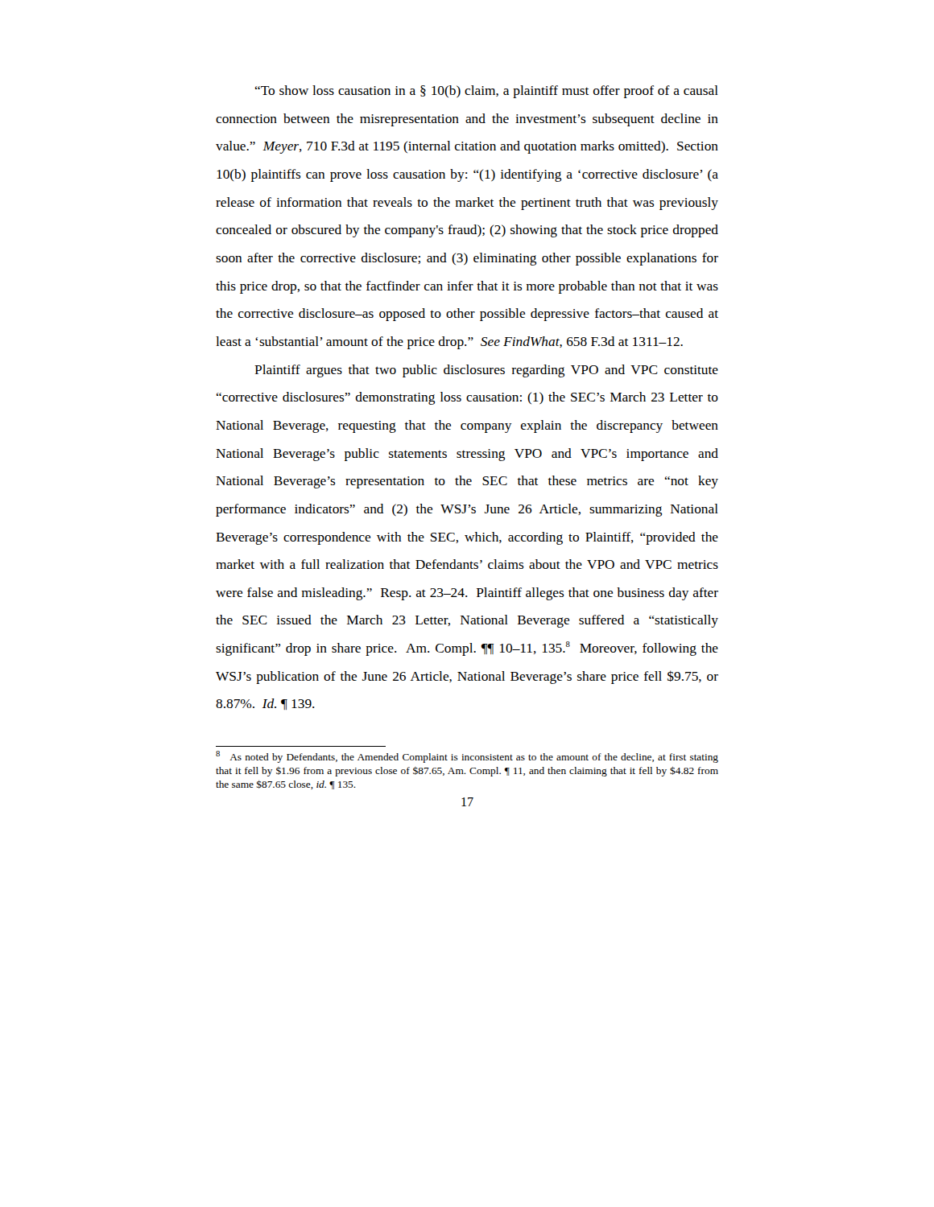“To show loss causation in a § 10(b) claim, a plaintiff must offer proof of a causal connection between the misrepresentation and the investment’s subsequent decline in value.” Meyer, 710 F.3d at 1195 (internal citation and quotation marks omitted). Section 10(b) plaintiffs can prove loss causation by: “(1) identifying a ‘corrective disclosure’ (a release of information that reveals to the market the pertinent truth that was previously concealed or obscured by the company's fraud); (2) showing that the stock price dropped soon after the corrective disclosure; and (3) eliminating other possible explanations for this price drop, so that the factfinder can infer that it is more probable than not that it was the corrective disclosure–as opposed to other possible depressive factors–that caused at least a ‘substantial’ amount of the price drop.” See FindWhat, 658 F.3d at 1311–12.
Plaintiff argues that two public disclosures regarding VPO and VPC constitute “corrective disclosures” demonstrating loss causation: (1) the SEC’s March 23 Letter to National Beverage, requesting that the company explain the discrepancy between National Beverage’s public statements stressing VPO and VPC’s importance and National Beverage’s representation to the SEC that these metrics are “not key performance indicators” and (2) the WSJ’s June 26 Article, summarizing National Beverage’s correspondence with the SEC, which, according to Plaintiff, “provided the market with a full realization that Defendants’ claims about the VPO and VPC metrics were false and misleading.” Resp. at 23–24. Plaintiff alleges that one business day after the SEC issued the March 23 Letter, National Beverage suffered a “statistically significant” drop in share price. Am. Compl. ¶¶ 10–11, 135.8 Moreover, following the WSJ’s publication of the June 26 Article, National Beverage’s share price fell $9.75, or 8.87%. Id. ¶ 139.
8 As noted by Defendants, the Amended Complaint is inconsistent as to the amount of the decline, at first stating that it fell by $1.96 from a previous close of $87.65, Am. Compl. ¶ 11, and then claiming that it fell by $4.82 from the same $87.65 close, id. ¶ 135.
17